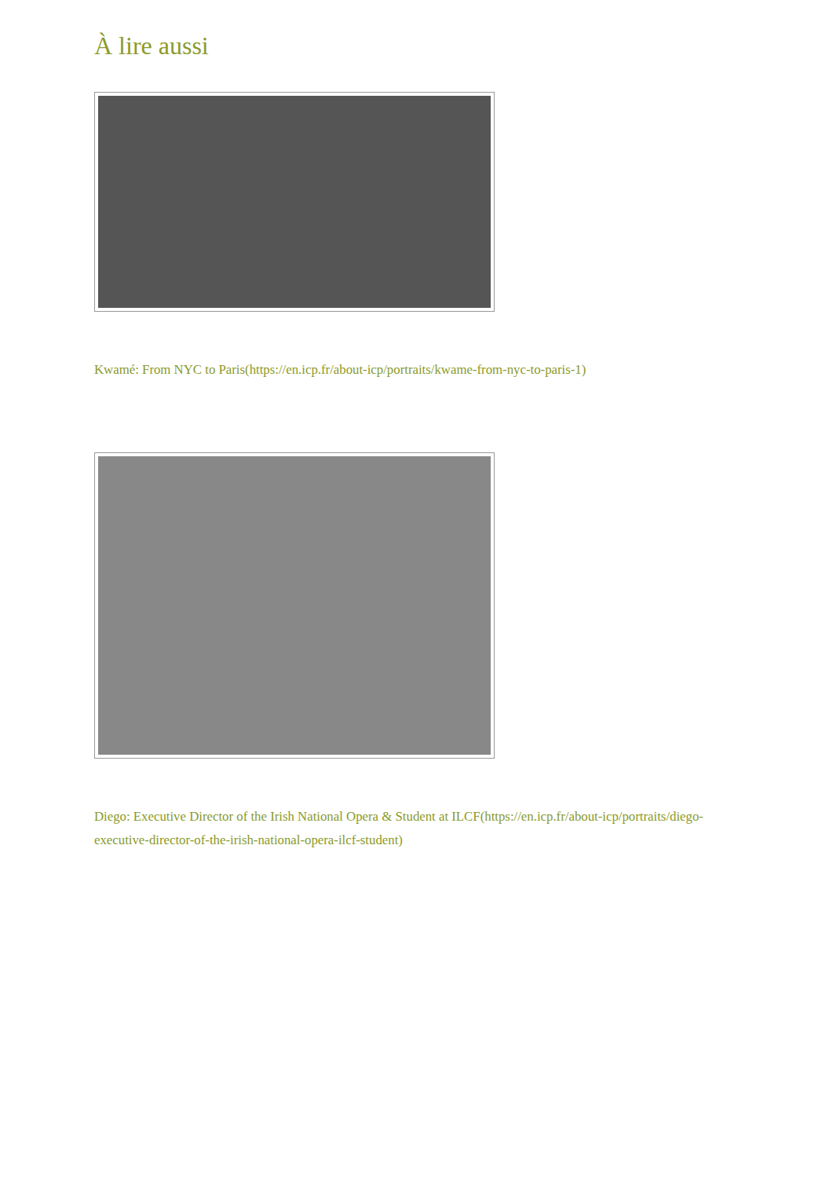À lire aussi
Kwamé: From NYC to Paris(https://en.icp.fr/about-icp/portraits/kwame-from-nyc-to-paris-1)
Diego: Executive Director of the Irish National Opera & Student at ILCF(https://en.icp.fr/about-icp/portraits/diego-executive-director-of-the-irish-national-opera-ilcf-student)